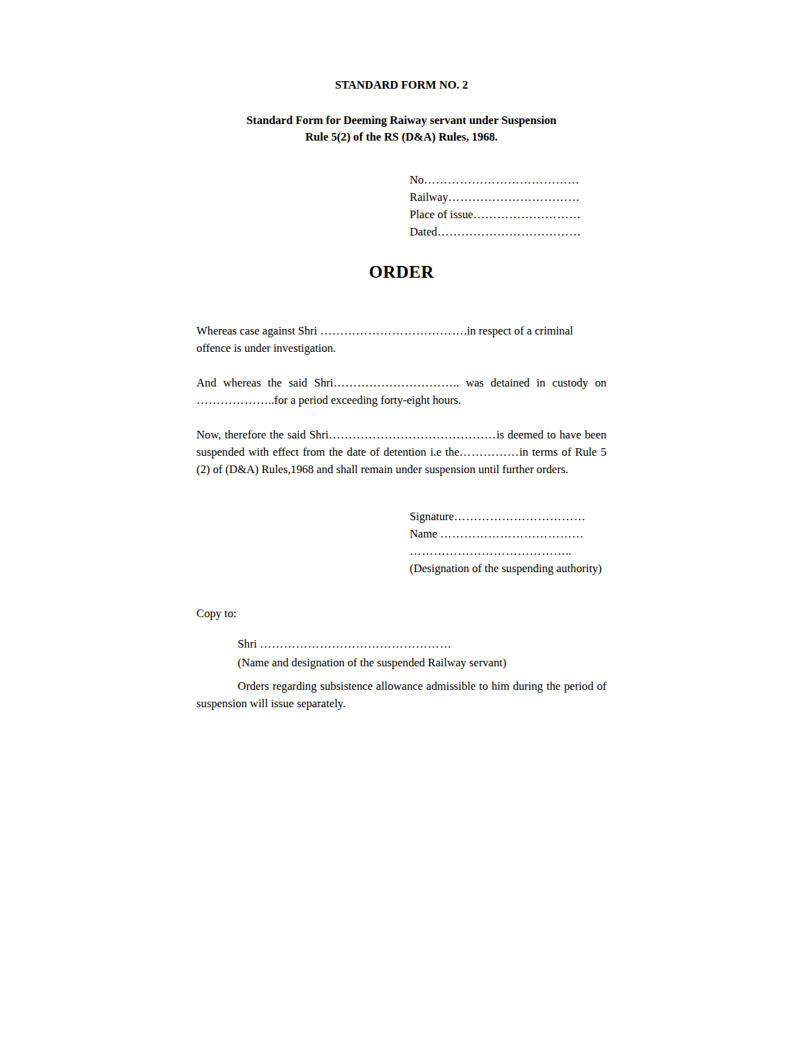STANDARD FORM NO. 2
Standard Form for Deeming Raiway servant under Suspension
Rule 5(2) of the RS (D&A) Rules, 1968.
No…………………………………
Railway……………………………
Place of issue………………………
Dated………………………………
ORDER
Whereas case against Shri ……………………………….in respect of a criminal offence is under investigation.
And whereas the said Shri………………………….. was detained in custody on ………………..for a period exceeding forty-eight hours.
Now, therefore the said Shri……………………………………is deemed to have been suspended with effect from the date of detention i.e the……………in terms of Rule 5 (2) of (D&A) Rules,1968 and shall remain under suspension until further orders.
Signature……………………………
Name ………………………………
…………………………………..
(Designation of the suspending authority)
Copy to:
Shri …………………………………………
(Name and designation of the suspended Railway servant)
Orders regarding subsistence allowance admissible to him during the period of suspension will issue separately.